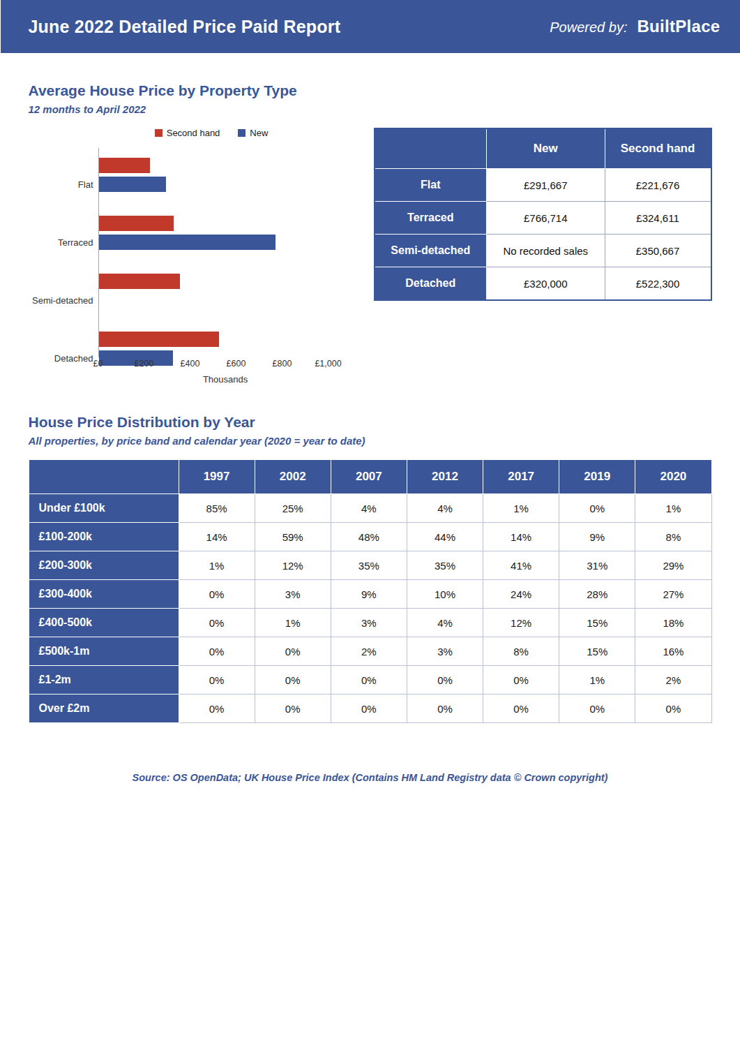June 2022 Detailed Price Paid Report
Powered by: BuiltPlace
Average House Price by Property Type
12 months to April 2022
Second hand New
Flat
Terraced
Semi-detached
Detached
£0 £200 £400 £600 £800 £1,000
Thousands
| | New | Second hand |
| --- | --- | --- |
| Flat | £291,667 | £221,676 |
| Terraced | £766,714 | £324,611 |
| Semi-detached | No recorded sales | £350,667 |
| Detached | £320,000 | £522,300 |
House Price Distribution by Year
All properties, by price band and calendar year (2020 = year to date)
| | 1997 | 2002 | 2007 | 2012 | 2017 | 2019 | 2020 |
| --- | --- | --- | --- | --- | --- | --- | --- |
| Under £100k | 85% | 25% | 4% | 4% | 1% | 0% | 1% |
| £100-200k | 14% | 59% | 48% | 44% | 14% | 9% | 8% |
| £200-300k | 1% | 12% | 35% | 35% | 41% | 31% | 29% |
| £300-400k | 0% | 3% | 9% | 10% | 24% | 28% | 27% |
| £400-500k | 0% | 1% | 3% | 4% | 12% | 15% | 18% |
| £500k-1m | 0% | 0% | 2% | 3% | 8% | 15% | 16% |
| £1-2m | 0% | 0% | 0% | 0% | 0% | 1% | 2% |
| Over £2m | 0% | 0% | 0% | 0% | 0% | 0% | 0% |
Source: OS OpenData; UK House Price Index (Contains HM Land Registry data © Crown copyright)